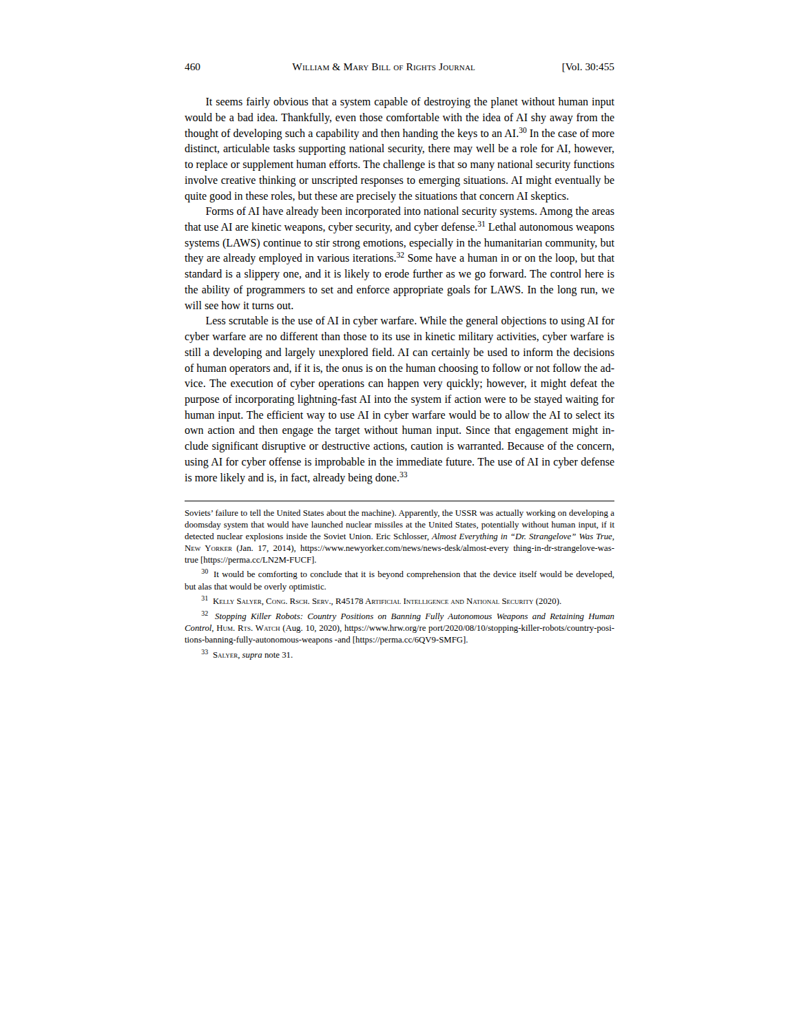460 William & Mary Bill of Rights Journal [Vol. 30:455
It seems fairly obvious that a system capable of destroying the planet without human input would be a bad idea. Thankfully, even those comfortable with the idea of AI shy away from the thought of developing such a capability and then handing the keys to an AI.30 In the case of more distinct, articulable tasks supporting national security, there may well be a role for AI, however, to replace or supplement human efforts. The challenge is that so many national security functions involve creative thinking or unscripted responses to emerging situations. AI might eventually be quite good in these roles, but these are precisely the situations that concern AI skeptics.
Forms of AI have already been incorporated into national security systems. Among the areas that use AI are kinetic weapons, cyber security, and cyber defense.31 Lethal autonomous weapons systems (LAWS) continue to stir strong emotions, especially in the humanitarian community, but they are already employed in various iterations.32 Some have a human in or on the loop, but that standard is a slippery one, and it is likely to erode further as we go forward. The control here is the ability of programmers to set and enforce appropriate goals for LAWS. In the long run, we will see how it turns out.
Less scrutable is the use of AI in cyber warfare. While the general objections to using AI for cyber warfare are no different than those to its use in kinetic military activities, cyber warfare is still a developing and largely unexplored field. AI can certainly be used to inform the decisions of human operators and, if it is, the onus is on the human choosing to follow or not follow the advice. The execution of cyber operations can happen very quickly; however, it might defeat the purpose of incorporating lightning-fast AI into the system if action were to be stayed waiting for human input. The efficient way to use AI in cyber warfare would be to allow the AI to select its own action and then engage the target without human input. Since that engagement might include significant disruptive or destructive actions, caution is warranted. Because of the concern, using AI for cyber offense is improbable in the immediate future. The use of AI in cyber defense is more likely and is, in fact, already being done.33
Soviets’ failure to tell the United States about the machine). Apparently, the USSR was actually working on developing a doomsday system that would have launched nuclear missiles at the United States, potentially without human input, if it detected nuclear explosions inside the Soviet Union. Eric Schlosser, Almost Everything in “Dr. Strangelove” Was True, New Yorker (Jan. 17, 2014), https://www.newyorker.com/news/news-desk/almost-every thing-in-dr-strangelove-was-true [https://perma.cc/LN2M-FUCF].
30 It would be comforting to conclude that it is beyond comprehension that the device itself would be developed, but alas that would be overly optimistic.
31 Kelly Salyer, Cong. Rsch. Serv., R45178 Artificial Intelligence and National Security (2020).
32 Stopping Killer Robots: Country Positions on Banning Fully Autonomous Weapons and Retaining Human Control, Hum. Rts. Watch (Aug. 10, 2020), https://www.hrw.org/re port/2020/08/10/stopping-killer-robots/country-positions-banning-fully-autonomous-weapons -and [https://perma.cc/6QV9-SMFG].
33 Salyer, supra note 31.